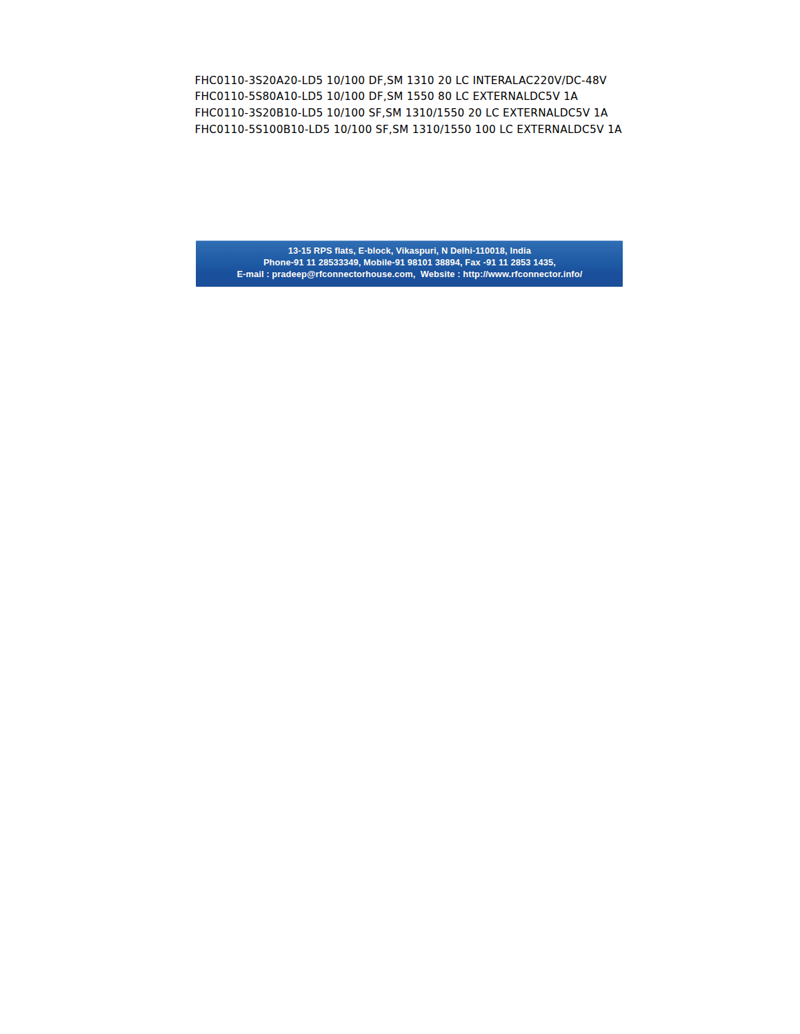FHC0110-3S20A20-LD5 10/100 DF,SM 1310 20 LC INTERALAC220V/DC-48V
FHC0110-5S80A10-LD5 10/100 DF,SM 1550 80 LC EXTERNALDC5V 1A
FHC0110-3S20B10-LD5 10/100 SF,SM 1310/1550 20 LC EXTERNALDC5V 1A
FHC0110-5S100B10-LD5 10/100 SF,SM 1310/1550 100 LC EXTERNALDC5V 1A
13-15 RPS flats, E-block, Vikaspuri, N Delhi-110018, India
Phone-91 11 28533349, Mobile-91 98101 38894, Fax -91 11 2853 1435,
E-mail : pradeep@rfconnectorhouse.com, Website : http://www.rfconnector.info/